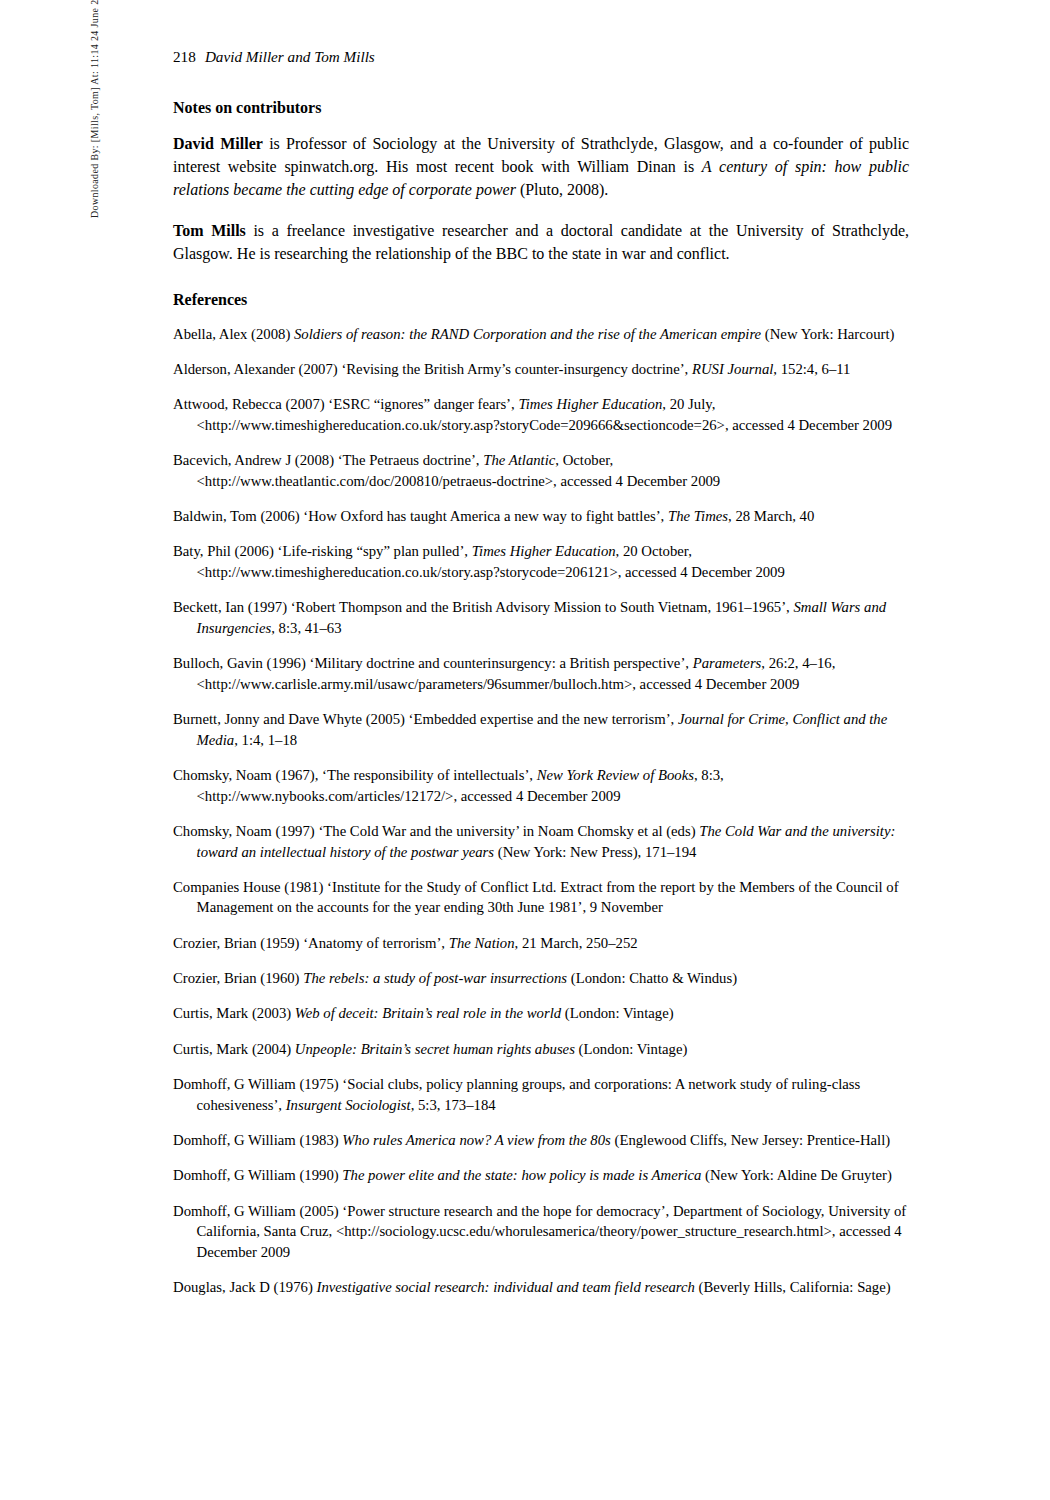Downloaded By: [Mills, Tom] At: 11:14 24 June 2010
218 David Miller and Tom Mills
Notes on contributors
David Miller is Professor of Sociology at the University of Strathclyde, Glasgow, and a co-founder of public interest website spinwatch.org. His most recent book with William Dinan is A century of spin: how public relations became the cutting edge of corporate power (Pluto, 2008).
Tom Mills is a freelance investigative researcher and a doctoral candidate at the University of Strathclyde, Glasgow. He is researching the relationship of the BBC to the state in war and conflict.
References
Abella, Alex (2008) Soldiers of reason: the RAND Corporation and the rise of the American empire (New York: Harcourt)
Alderson, Alexander (2007) ‘Revising the British Army’s counter-insurgency doctrine’, RUSI Journal, 152:4, 6–11
Attwood, Rebecca (2007) ‘ESRC “ignores” danger fears’, Times Higher Education, 20 July, <http://www.timeshighereducation.co.uk/story.asp?storyCode=209666&sectioncode=26>, accessed 4 December 2009
Bacevich, Andrew J (2008) ‘The Petraeus doctrine’, The Atlantic, October, <http://www.theatlantic.com/doc/200810/petraeus-doctrine>, accessed 4 December 2009
Baldwin, Tom (2006) ‘How Oxford has taught America a new way to fight battles’, The Times, 28 March, 40
Baty, Phil (2006) ‘Life-risking “spy” plan pulled’, Times Higher Education, 20 October, <http://www.timeshighereducation.co.uk/story.asp?storycode=206121>, accessed 4 December 2009
Beckett, Ian (1997) ‘Robert Thompson and the British Advisory Mission to South Vietnam, 1961–1965’, Small Wars and Insurgencies, 8:3, 41–63
Bulloch, Gavin (1996) ‘Military doctrine and counterinsurgency: a British perspective’, Parameters, 26:2, 4–16, <http://www.carlisle.army.mil/usawc/parameters/96summer/bulloch.htm>, accessed 4 December 2009
Burnett, Jonny and Dave Whyte (2005) ‘Embedded expertise and the new terrorism’, Journal for Crime, Conflict and the Media, 1:4, 1–18
Chomsky, Noam (1967), ‘The responsibility of intellectuals’, New York Review of Books, 8:3, <http://www.nybooks.com/articles/12172/>, accessed 4 December 2009
Chomsky, Noam (1997) ‘The Cold War and the university’ in Noam Chomsky et al (eds) The Cold War and the university: toward an intellectual history of the postwar years (New York: New Press), 171–194
Companies House (1981) ‘Institute for the Study of Conflict Ltd. Extract from the report by the Members of the Council of Management on the accounts for the year ending 30th June 1981’, 9 November
Crozier, Brian (1959) ‘Anatomy of terrorism’, The Nation, 21 March, 250–252
Crozier, Brian (1960) The rebels: a study of post-war insurrections (London: Chatto & Windus)
Curtis, Mark (2003) Web of deceit: Britain’s real role in the world (London: Vintage)
Curtis, Mark (2004) Unpeople: Britain’s secret human rights abuses (London: Vintage)
Domhoff, G William (1975) ‘Social clubs, policy planning groups, and corporations: A network study of ruling-class cohesiveness’, Insurgent Sociologist, 5:3, 173–184
Domhoff, G William (1983) Who rules America now? A view from the 80s (Englewood Cliffs, New Jersey: Prentice-Hall)
Domhoff, G William (1990) The power elite and the state: how policy is made is America (New York: Aldine De Gruyter)
Domhoff, G William (2005) ‘Power structure research and the hope for democracy’, Department of Sociology, University of California, Santa Cruz, <http://sociology.ucsc.edu/whorulesamerica/theory/power_structure_research.html>, accessed 4 December 2009
Douglas, Jack D (1976) Investigative social research: individual and team field research (Beverly Hills, California: Sage)